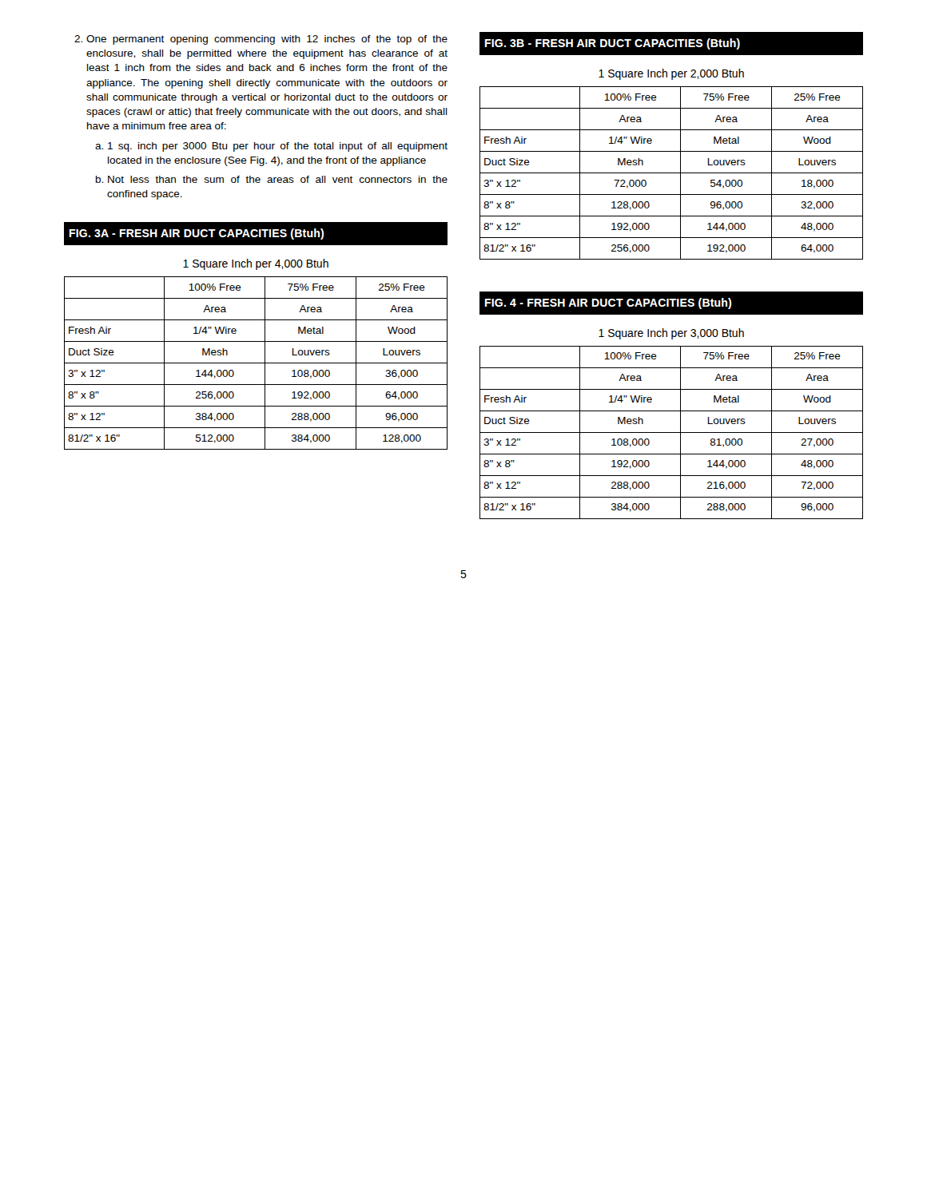One permanent opening commencing with 12 inches of the top of the enclosure, shall be permitted where the equipment has clearance of at least 1 inch from the sides and back and 6 inches form the front of the appliance. The opening shell directly communicate with the outdoors or shall communicate through a vertical or horizontal duct to the outdoors or spaces (crawl or attic) that freely communicate with the out doors, and shall have a minimum free area of:
1 sq. inch per 3000 Btu per hour of the total input of all equipment located in the enclosure (See Fig. 4), and the front of the appliance
Not less than the sum of the areas of all vent connectors in the confined space.
FIG. 3A - FRESH AIR DUCT CAPACITIES (Btuh)
1 Square Inch per 4,000 Btuh
| | 100% Free | 75% Free | 25% Free |
| | Area | Area | Area |
| Fresh Air | 1/4" Wire | Metal | Wood |
| Duct Size | Mesh | Louvers | Louvers |
| 3" x 12" | 144,000 | 108,000 | 36,000 |
| 8" x 8" | 256,000 | 192,000 | 64,000 |
| 8" x 12" | 384,000 | 288,000 | 96,000 |
| 81/2" x 16" | 512,000 | 384,000 | 128,000 |
FIG. 3B - FRESH AIR DUCT CAPACITIES (Btuh)
1 Square Inch per 2,000 Btuh
| | 100% Free | 75% Free | 25% Free |
| | Area | Area | Area |
| Fresh Air | 1/4" Wire | Metal | Wood |
| Duct Size | Mesh | Louvers | Louvers |
| 3" x 12" | 72,000 | 54,000 | 18,000 |
| 8" x 8" | 128,000 | 96,000 | 32,000 |
| 8" x 12" | 192,000 | 144,000 | 48,000 |
| 81/2" x 16" | 256,000 | 192,000 | 64,000 |
FIG. 4 - FRESH AIR DUCT CAPACITIES (Btuh)
1 Square Inch per 3,000 Btuh
| | 100% Free | 75% Free | 25% Free |
| | Area | Area | Area |
| Fresh Air | 1/4" Wire | Metal | Wood |
| Duct Size | Mesh | Louvers | Louvers |
| 3" x 12" | 108,000 | 81,000 | 27,000 |
| 8" x 8" | 192,000 | 144,000 | 48,000 |
| 8" x 12" | 288,000 | 216,000 | 72,000 |
| 81/2" x 16" | 384,000 | 288,000 | 96,000 |
5